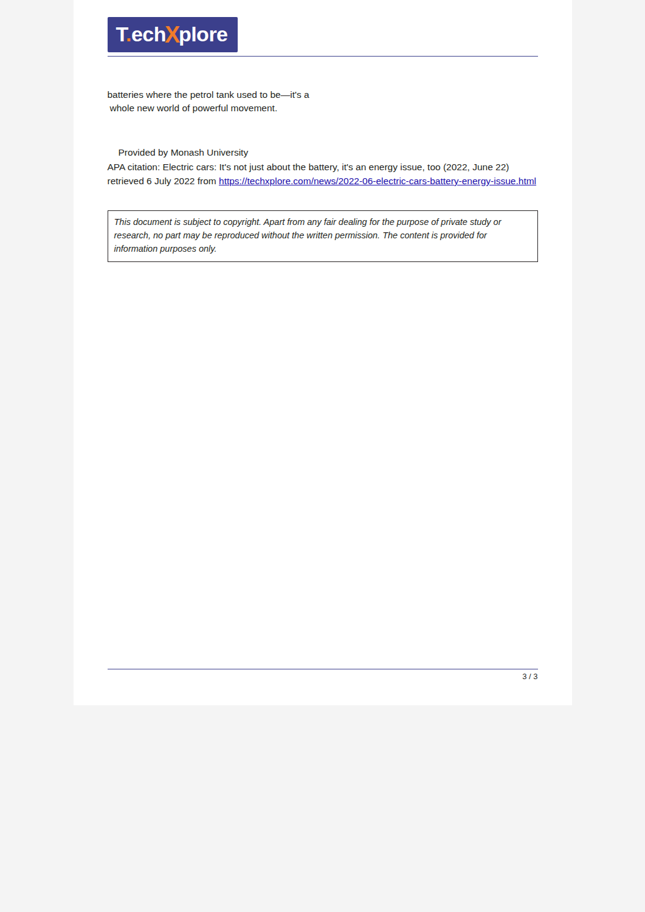T. ech Xplore
batteries where the petrol tank used to be—it's awhole new world of powerful movement.
Provided by Monash University
APA citation: Electric cars: It's not just about the battery, it's an energy issue, too (2022, June 22) retrieved 6 July 2022 from https://techxplore.com/news/2022-06-electric-cars-battery-energy-issue.html
This document is subject to copyright. Apart from any fair dealing for the purpose of private study or research, no part may be reproduced without the written permission. The content is provided for information purposes only.
3 / 3